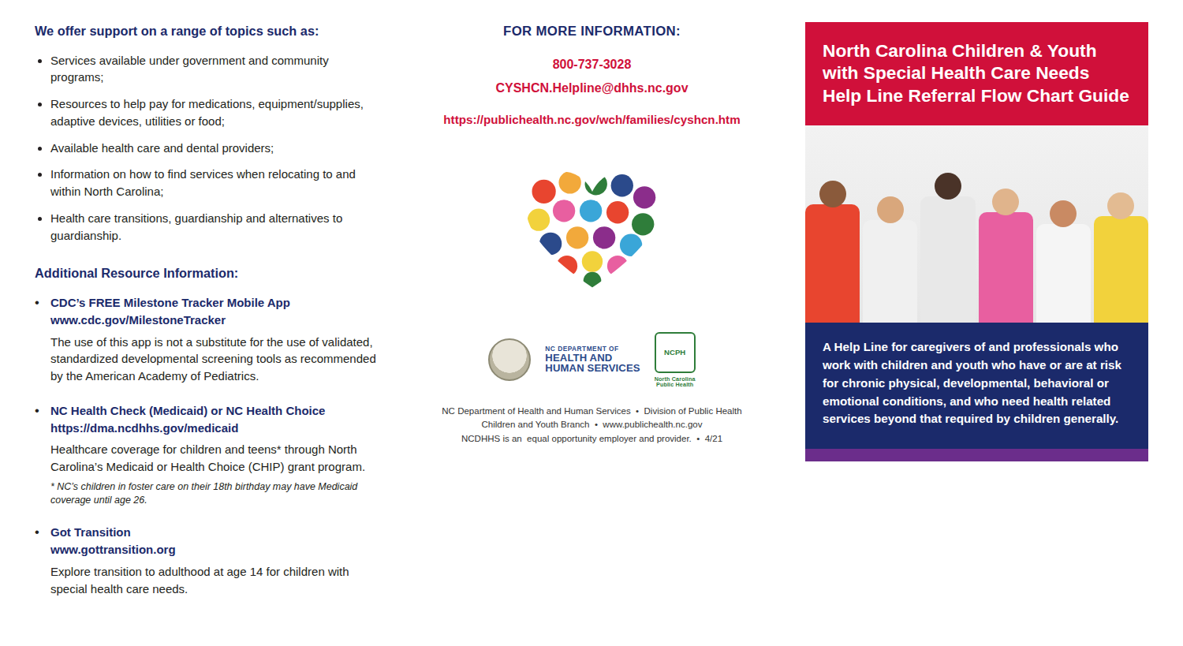We offer support on a range of topics such as:
Services available under government and community programs;
Resources to help pay for medications, equipment/supplies, adaptive devices, utilities or food;
Available health care and dental providers;
Information on how to find services when relocating to and within North Carolina;
Health care transitions, guardianship and alternatives to guardianship.
Additional Resource Information:
CDC’s FREE Milestone Tracker Mobile App
www.cdc.gov/MilestoneTracker
The use of this app is not a substitute for the use of validated, standardized developmental screening tools as recommended by the American Academy of Pediatrics.
NC Health Check (Medicaid) or NC Health Choice
https://dma.ncdhhs.gov/medicaid
Healthcare coverage for children and teens* through North Carolina’s Medicaid or Health Choice (CHIP) grant program.
* NC’s children in foster care on their 18th birthday may have Medicaid coverage until age 26.
Got Transition
www.gottransition.org
Explore transition to adulthood at age 14 for children with special health care needs.
FOR MORE INFORMATION:
800-737-3028
CYSHCN.Helpline@dhhs.nc.gov
https://publichealth.nc.gov/wch/families/cyshcn.htm
NC DEPARTMENT OF
HEALTH AND
HUMAN SERVICES
NCPH
North Carolina
Public Health
NC Department of Health and Human Services • Division of Public Health
Children and Youth Branch • www.publichealth.nc.gov
NCDHHS is an equal opportunity employer and provider. • 4/21
North Carolina Children & Youth
with Special Health Care Needs
Help Line Referral Flow Chart Guide
A Help Line for caregivers of and professionals who work with children and youth who have or are at risk for chronic physical, developmental, behavioral or emotional conditions, and who need health related services beyond that required by children generally.